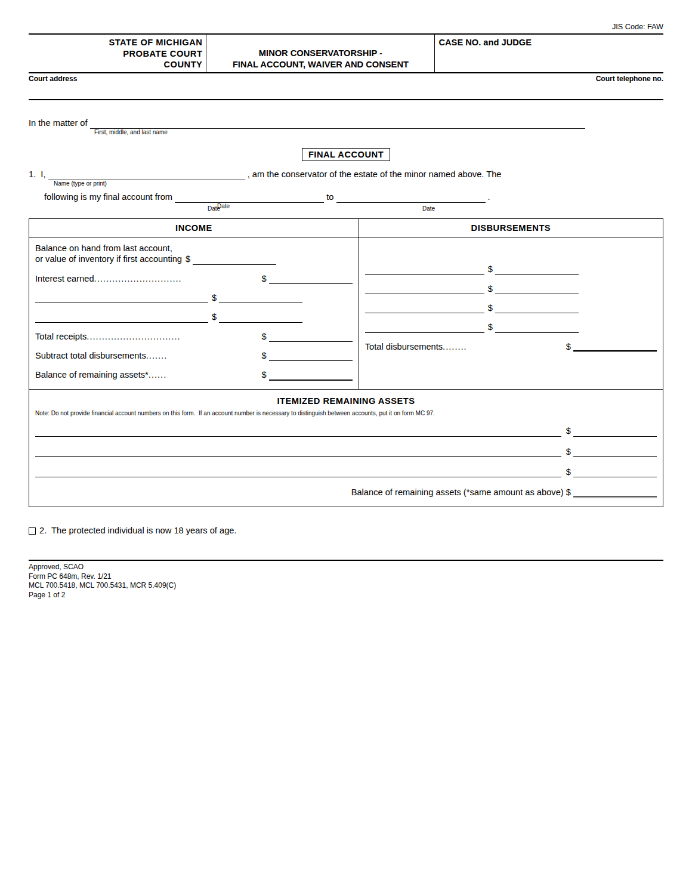JIS Code: FAW
| STATE OF MICHIGAN PROBATE COURT COUNTY | MINOR CONSERVATORSHIP - FINAL ACCOUNT, WAIVER AND CONSENT | CASE NO. and JUDGE |
Court address
Court telephone no.
In the matter of First, middle, and last name
FINAL ACCOUNT
1. I, , am the conservator of the estate of the minor named above. The Name (type or print)
following is my final account from to . Date
Date Date
| INCOME | DISBURSEMENTS |
| --- | --- |
| Balance on hand from last account, or value of inventory if first accounting $ Interest earned ............................. $ $ $ Total receipts ............................... $ Subtract total disbursements ....... $ Balance of remaining assets* ...... $ | $ $ $ $ Total disbursements ........ $ |
| ITEMIZED REMAINING ASSETS Note: Do not provide financial account numbers on this form. If an account number is necessary to distinguish between accounts, put it on form MC 97. $ $ $ Balance of remaining assets (*same amount as above) $ |
2. The protected individual is now 18 years of age.
Approved, SCAO
Form PC 648m, Rev. 1/21
MCL 700.5418, MCL 700.5431, MCR 5.409(C)
Page 1 of 2